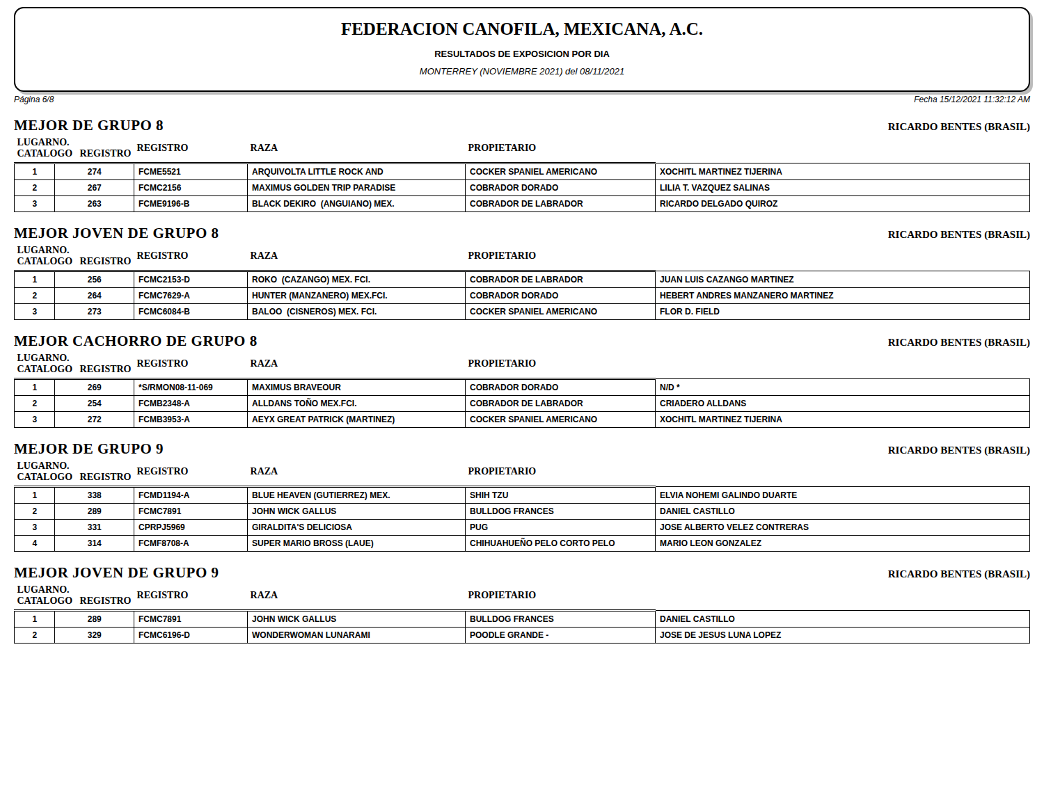FEDERACION CANOFILA, MEXICANA, A.C.
RESULTADOS DE EXPOSICION POR DIA
MONTERREY (NOVIEMBRE 2021) del 08/11/2021
Página 6/8 Fecha 15/12/2021 11:32:12 AM
MEJOR DE GRUPO 8 RICARDO BENTES (BRASIL)
| LUGARNO. CATALOGO REGISTRO | REGISTRO | RAZA | PROPIETARIO |
| --- | --- | --- | --- |
| 1 | 274 | FCME5521 | ARQUIVOLTA LITTLE ROCK AND | COCKER SPANIEL AMERICANO | XOCHITL MARTINEZ TIJERINA |
| 2 | 267 | FCMC2156 | MAXIMUS GOLDEN TRIP PARADISE | COBRADOR DORADO | LILIA T. VAZQUEZ SALINAS |
| 3 | 263 | FCME9196-B | BLACK DEKIRO (ANGUIANO) MEX. | COBRADOR DE LABRADOR | RICARDO DELGADO QUIROZ |
MEJOR JOVEN DE GRUPO 8 RICARDO BENTES (BRASIL)
| LUGARNO. CATALOGO REGISTRO | REGISTRO | RAZA | PROPIETARIO |
| --- | --- | --- | --- |
| 1 | 256 | FCMC2153-D | ROKO (CAZANGO) MEX. FCI. | COBRADOR DE LABRADOR | JUAN LUIS CAZANGO MARTINEZ |
| 2 | 264 | FCMC7629-A | HUNTER (MANZANERO) MEX.FCI. | COBRADOR DORADO | HEBERT ANDRES MANZANERO MARTINEZ |
| 3 | 273 | FCMC6084-B | BALOO (CISNEROS) MEX. FCI. | COCKER SPANIEL AMERICANO | FLOR D. FIELD |
MEJOR CACHORRO DE GRUPO 8 RICARDO BENTES (BRASIL)
| LUGARNO. CATALOGO REGISTRO | REGISTRO | RAZA | PROPIETARIO |
| --- | --- | --- | --- |
| 1 | 269 | *S/RMON08-11-069 | MAXIMUS BRAVEOUR | COBRADOR DORADO | N/D * |
| 2 | 254 | FCMB2348-A | ALLDANS TOÑO MEX.FCI. | COBRADOR DE LABRADOR | CRIADERO ALLDANS |
| 3 | 272 | FCMB3953-A | AEYX GREAT PATRICK (MARTINEZ) | COCKER SPANIEL AMERICANO | XOCHITL MARTINEZ TIJERINA |
MEJOR DE GRUPO 9 RICARDO BENTES (BRASIL)
| LUGARNO. CATALOGO REGISTRO | REGISTRO | RAZA | PROPIETARIO |
| --- | --- | --- | --- |
| 1 | 338 | FCMD1194-A | BLUE HEAVEN (GUTIERREZ) MEX. | SHIH TZU | ELVIA NOHEMI GALINDO DUARTE |
| 2 | 289 | FCMC7891 | JOHN WICK GALLUS | BULLDOG FRANCES | DANIEL CASTILLO |
| 3 | 331 | CPRPJ5969 | GIRALDITA'S DELICIOSA | PUG | JOSE ALBERTO VELEZ CONTRERAS |
| 4 | 314 | FCMF8708-A | SUPER MARIO BROSS (LAUE) | CHIHUAHUEÑO PELO CORTO PELO | MARIO LEON GONZALEZ |
MEJOR JOVEN DE GRUPO 9 RICARDO BENTES (BRASIL)
| LUGARNO. CATALOGO REGISTRO | REGISTRO | RAZA | PROPIETARIO |
| --- | --- | --- | --- |
| 1 | 289 | FCMC7891 | JOHN WICK GALLUS | BULLDOG FRANCES | DANIEL CASTILLO |
| 2 | 329 | FCMC6196-D | WONDERWOMAN LUNARAMI | POODLE GRANDE - | JOSE DE JESUS LUNA LOPEZ |